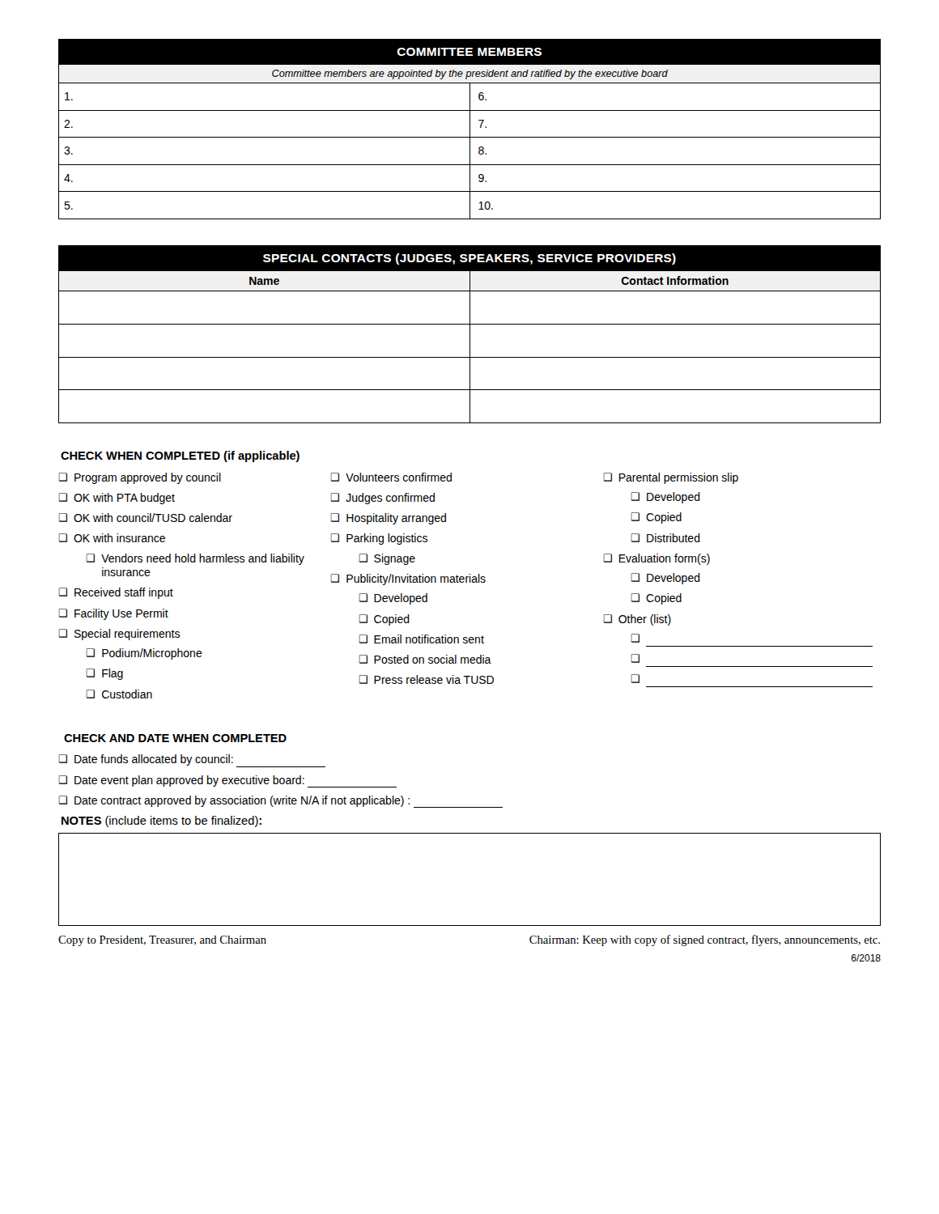| COMMITTEE MEMBERS |
| --- |
| Committee members are appointed by the president and ratified by the executive board |
| 1. | 6. |
| 2. | 7. |
| 3. | 8. |
| 4. | 9. |
| 5. | 10. |
| SPECIAL CONTACTS (JUDGES, SPEAKERS, SERVICE PROVIDERS) |
| --- |
| Name | Contact Information |
CHECK WHEN COMPLETED (if applicable)
Program approved by council
OK with PTA budget
OK with council/TUSD calendar
OK with insurance
Vendors need hold harmless and liability insurance
Received staff input
Facility Use Permit
Special requirements
Podium/Microphone
Flag
Custodian
Volunteers confirmed
Judges confirmed
Hospitality arranged
Parking logistics
Signage
Publicity/Invitation materials
Developed
Copied
Email notification sent
Posted on social media
Press release via TUSD
Parental permission slip
Developed
Copied
Distributed
Evaluation form(s)
Developed
Copied
Other (list)
CHECK AND DATE WHEN COMPLETED
Date funds allocated by council:
Date event plan approved by executive board:
Date contract approved by association (write N/A if not applicable) :
NOTES (include items to be finalized):
Copy to President, Treasurer, and Chairman
Chairman: Keep with copy of signed contract, flyers, announcements, etc.
6/2018